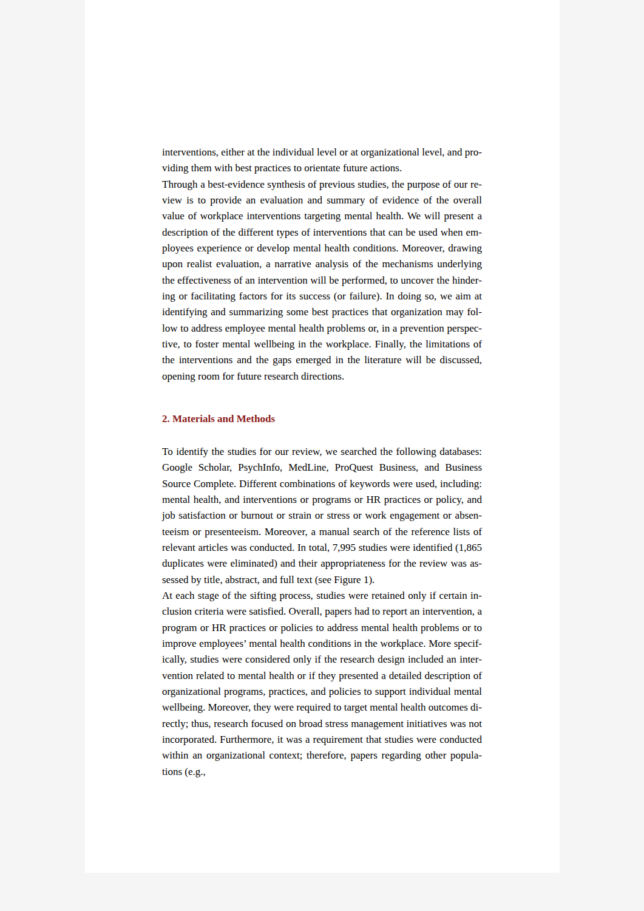interventions, either at the individual level or at organizational level, and providing them with best practices to orientate future actions.
Through a best-evidence synthesis of previous studies, the purpose of our review is to provide an evaluation and summary of evidence of the overall value of workplace interventions targeting mental health. We will present a description of the different types of interventions that can be used when employees experience or develop mental health conditions. Moreover, drawing upon realist evaluation, a narrative analysis of the mechanisms underlying the effectiveness of an intervention will be performed, to uncover the hindering or facilitating factors for its success (or failure). In doing so, we aim at identifying and summarizing some best practices that organization may follow to address employee mental health problems or, in a prevention perspective, to foster mental wellbeing in the workplace. Finally, the limitations of the interventions and the gaps emerged in the literature will be discussed, opening room for future research directions.
2. Materials and Methods
To identify the studies for our review, we searched the following databases: Google Scholar, PsychInfo, MedLine, ProQuest Business, and Business Source Complete. Different combinations of keywords were used, including: mental health, and interventions or programs or HR practices or policy, and job satisfaction or burnout or strain or stress or work engagement or absenteeism or presenteeism. Moreover, a manual search of the reference lists of relevant articles was conducted. In total, 7,995 studies were identified (1,865 duplicates were eliminated) and their appropriateness for the review was assessed by title, abstract, and full text (see Figure 1).
At each stage of the sifting process, studies were retained only if certain inclusion criteria were satisfied. Overall, papers had to report an intervention, a program or HR practices or policies to address mental health problems or to improve employees’ mental health conditions in the workplace. More specifically, studies were considered only if the research design included an intervention related to mental health or if they presented a detailed description of organizational programs, practices, and policies to support individual mental wellbeing. Moreover, they were required to target mental health outcomes directly; thus, research focused on broad stress management initiatives was not incorporated. Furthermore, it was a requirement that studies were conducted within an organizational context; therefore, papers regarding other populations (e.g.,